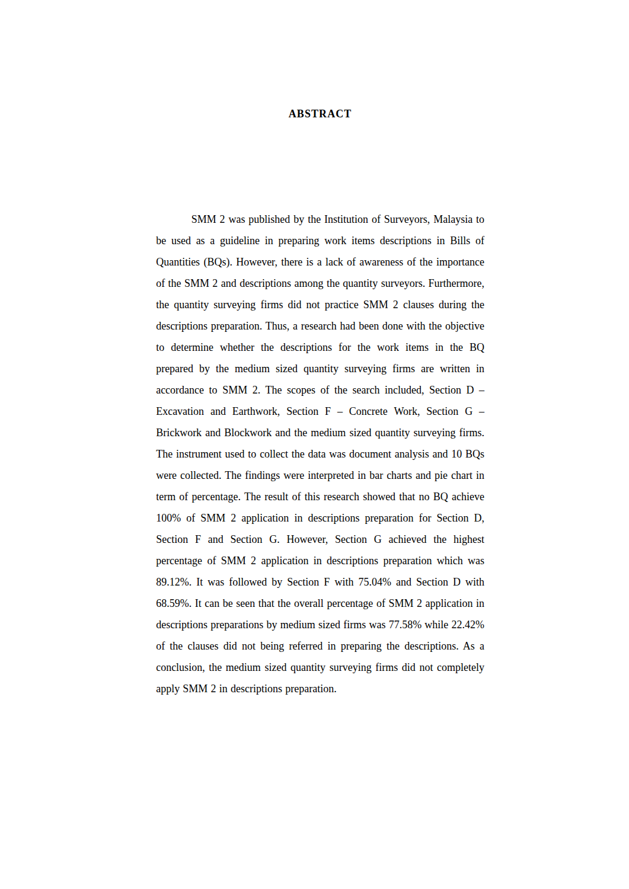ABSTRACT
SMM 2 was published by the Institution of Surveyors, Malaysia to be used as a guideline in preparing work items descriptions in Bills of Quantities (BQs). However, there is a lack of awareness of the importance of the SMM 2 and descriptions among the quantity surveyors. Furthermore, the quantity surveying firms did not practice SMM 2 clauses during the descriptions preparation. Thus, a research had been done with the objective to determine whether the descriptions for the work items in the BQ prepared by the medium sized quantity surveying firms are written in accordance to SMM 2. The scopes of the search included, Section D – Excavation and Earthwork, Section F – Concrete Work, Section G – Brickwork and Blockwork and the medium sized quantity surveying firms. The instrument used to collect the data was document analysis and 10 BQs were collected. The findings were interpreted in bar charts and pie chart in term of percentage. The result of this research showed that no BQ achieve 100% of SMM 2 application in descriptions preparation for Section D, Section F and Section G. However, Section G achieved the highest percentage of SMM 2 application in descriptions preparation which was 89.12%. It was followed by Section F with 75.04% and Section D with 68.59%. It can be seen that the overall percentage of SMM 2 application in descriptions preparations by medium sized firms was 77.58% while 22.42% of the clauses did not being referred in preparing the descriptions. As a conclusion, the medium sized quantity surveying firms did not completely apply SMM 2 in descriptions preparation.